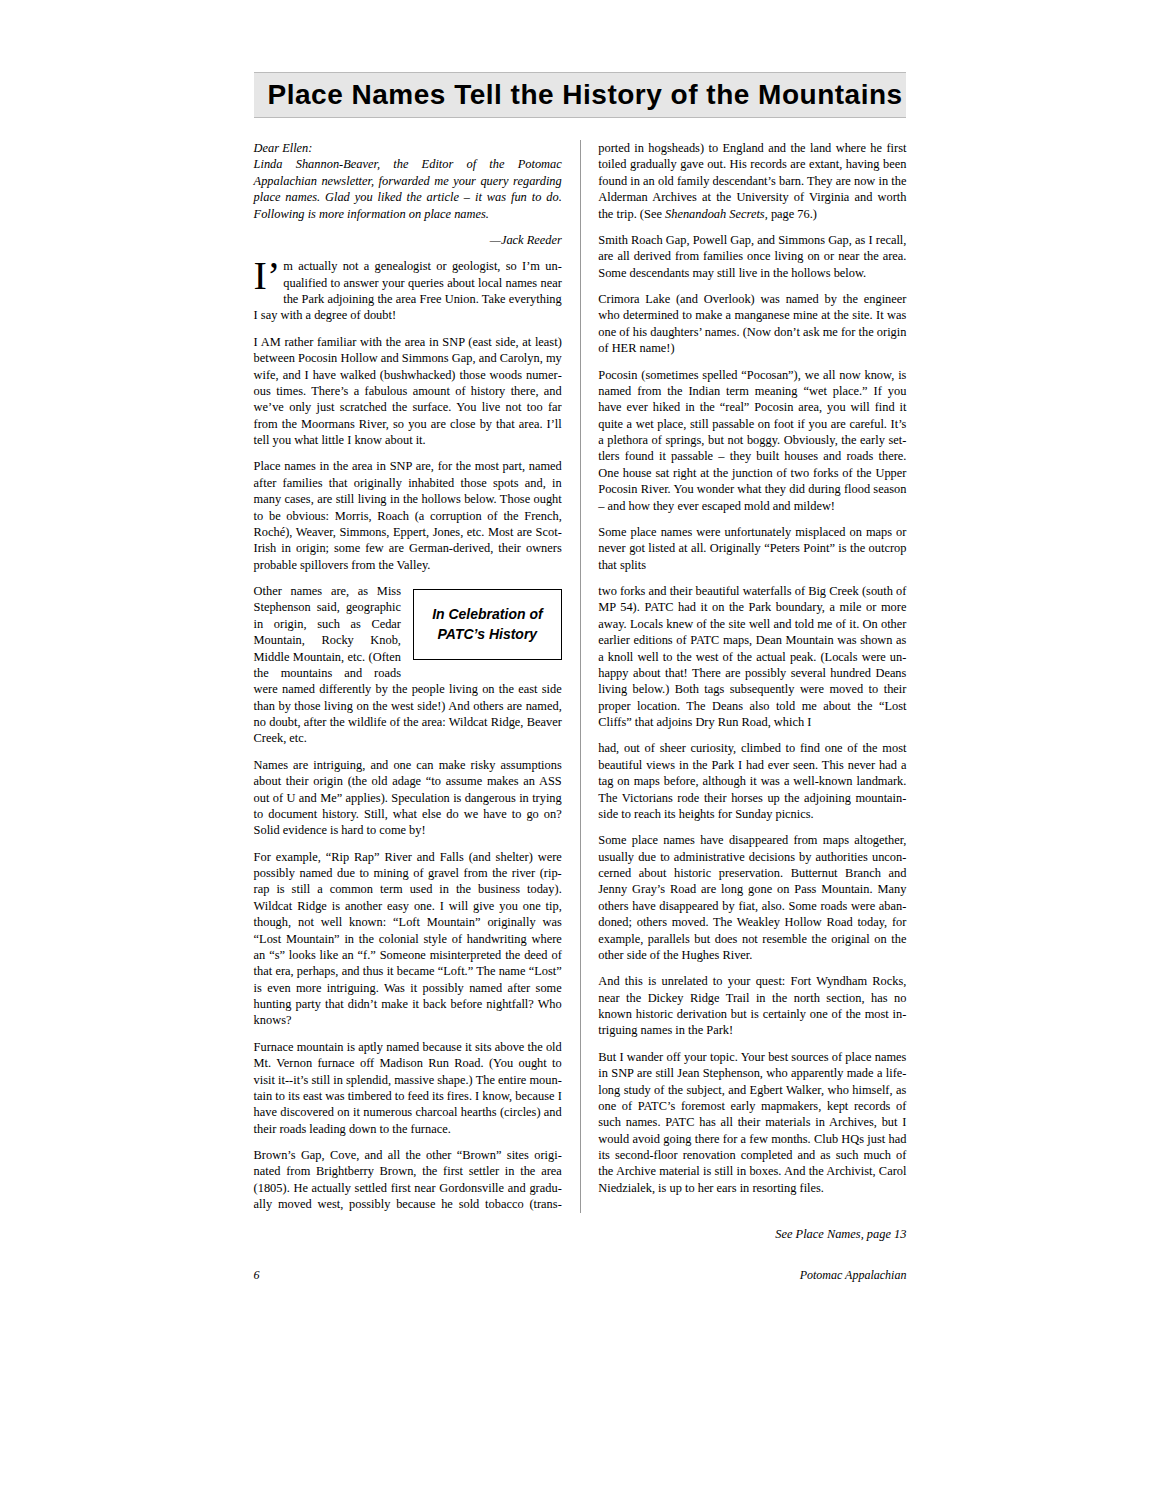Place Names Tell the History of the Mountains
Dear Ellen:
Linda Shannon-Beaver, the Editor of the Potomac Appalachian newsletter, forwarded me your query regarding place names. Glad you liked the article – it was fun to do. Following is more information on place names.
—Jack Reeder
I’m actually not a genealogist or geologist, so I’m unqualified to answer your queries about local names near the Park adjoining the area Free Union. Take everything I say with a degree of doubt!
I AM rather familiar with the area in SNP (east side, at least) between Pocosin Hollow and Simmons Gap, and Carolyn, my wife, and I have walked (bushwhacked) those woods numerous times. There’s a fabulous amount of history there, and we’ve only just scratched the surface. You live not too far from the Moormans River, so you are close by that area. I’ll tell you what little I know about it.
Place names in the area in SNP are, for the most part, named after families that originally inhabited those spots and, in many cases, are still living in the hollows below. Those ought to be obvious: Morris, Roach (a corruption of the French, Roché), Weaver, Simmons, Eppert, Jones, etc. Most are Scot-Irish in origin; some few are German-derived, their owners probable spillovers from the Valley.
In Celebration of PATC’s History
Other names are, as Miss Stephenson said, geographic in origin, such as Cedar Mountain, Rocky Knob, Middle Mountain, etc. (Often the mountains and roads were named differently by the people living on the east side than by those living on the west side!) And others are named, no doubt, after the wildlife of the area: Wildcat Ridge, Beaver Creek, etc.
Names are intriguing, and one can make risky assumptions about their origin (the old adage “to assume makes an ASS out of U and Me” applies). Speculation is dangerous in trying to document history. Still, what else do we have to go on? Solid evidence is hard to come by!
For example, “Rip Rap” River and Falls (and shelter) were possibly named due to mining of gravel from the river (rip-rap is still a common term used in the business today). Wildcat Ridge is another easy one. I will give you one tip, though, not well known: “Loft Mountain” originally was “Lost Mountain” in the colonial style of handwriting where an “s” looks like an “f.” Someone misinterpreted the deed of that era, perhaps, and thus it became “Loft.” The name “Lost” is even more intriguing. Was it possibly named after some hunting party that didn’t make it back before nightfall? Who knows?
Furnace mountain is aptly named because it sits above the old Mt. Vernon furnace off Madison Run Road. (You ought to visit it--it’s still in splendid, massive shape.) The entire mountain to its east was timbered to feed its fires. I know, because I have discovered on it numerous charcoal hearths (circles) and their roads leading down to the furnace.
Brown’s Gap, Cove, and all the other “Brown” sites originated from Brightberry Brown, the first settler in the area (1805). He actually settled first near Gordonsville and gradually moved west, possibly because he sold tobacco (transported in hogsheads) to England and the land where he first toiled gradually gave out. His records are extant, having been found in an old family descendant’s barn. They are now in the Alderman Archives at the University of Virginia and worth the trip. (See Shenandoah Secrets, page 76.)
Smith Roach Gap, Powell Gap, and Simmons Gap, as I recall, are all derived from families once living on or near the area. Some descendants may still live in the hollows below.
Crimora Lake (and Overlook) was named by the engineer who determined to make a manganese mine at the site. It was one of his daughters’ names. (Now don’t ask me for the origin of HER name!)
Pocosin (sometimes spelled “Pocosan”), we all now know, is named from the Indian term meaning “wet place.” If you have ever hiked in the “real” Pocosin area, you will find it quite a wet place, still passable on foot if you are careful. It’s a plethora of springs, but not boggy. Obviously, the early settlers found it passable – they built houses and roads there. One house sat right at the junction of two forks of the Upper Pocosin River. You wonder what they did during flood season – and how they ever escaped mold and mildew!
Some place names were unfortunately misplaced on maps or never got listed at all. Originally “Peters Point” is the outcrop that splits
two forks and their beautiful waterfalls of Big Creek (south of MP 54). PATC had it on the Park boundary, a mile or more away. Locals knew of the site well and told me of it. On other earlier editions of PATC maps, Dean Mountain was shown as a knoll well to the west of the actual peak. (Locals were unhappy about that! There are possibly several hundred Deans living below.) Both tags subsequently were moved to their proper location. The Deans also told me about the “Lost Cliffs” that adjoins Dry Run Road, which I
had, out of sheer curiosity, climbed to find one of the most beautiful views in the Park I had ever seen. This never had a tag on maps before, although it was a well-known landmark. The Victorians rode their horses up the adjoining mountainside to reach its heights for Sunday picnics.
Some place names have disappeared from maps altogether, usually due to administrative decisions by authorities unconcerned about historic preservation. Butternut Branch and Jenny Gray’s Road are long gone on Pass Mountain. Many others have disappeared by fiat, also. Some roads were abandoned; others moved. The Weakley Hollow Road today, for example, parallels but does not resemble the original on the other side of the Hughes River.
And this is unrelated to your quest: Fort Wyndham Rocks, near the Dickey Ridge Trail in the north section, has no known historic derivation but is certainly one of the most intriguing names in the Park!
But I wander off your topic. Your best sources of place names in SNP are still Jean Stephenson, who apparently made a life-long study of the subject, and Egbert Walker, who himself, as one of PATC’s foremost early mapmakers, kept records of such names. PATC has all their materials in Archives, but I would avoid going there for a few months. Club HQs just had its second-floor renovation completed and as such much of the Archive material is still in boxes. And the Archivist, Carol Niedzialek, is up to her ears in resorting files.
See Place Names, page 13
6 Potomac Appalachian